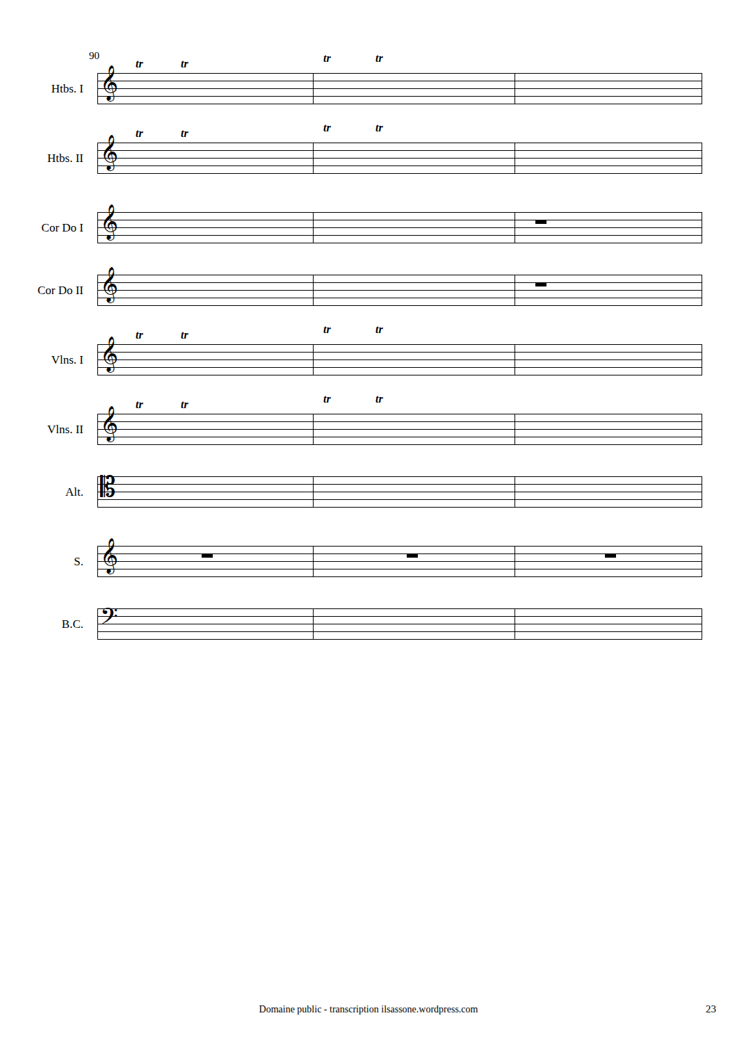90
Htbs. I
𝄞
tr
tr
tr
tr
Htbs. II
𝄞
tr
tr
tr
tr
Cor Do I
𝄞
Cor Do II
𝄞
Vlns. I
𝄞
tr
tr
tr
tr
Vlns. II
𝄞
tr
tr
tr
tr
Alt.
𝄡
S.
𝄞
B.C.
𝄢
Domaine public - transcription ilsassone.wordpress.com
23